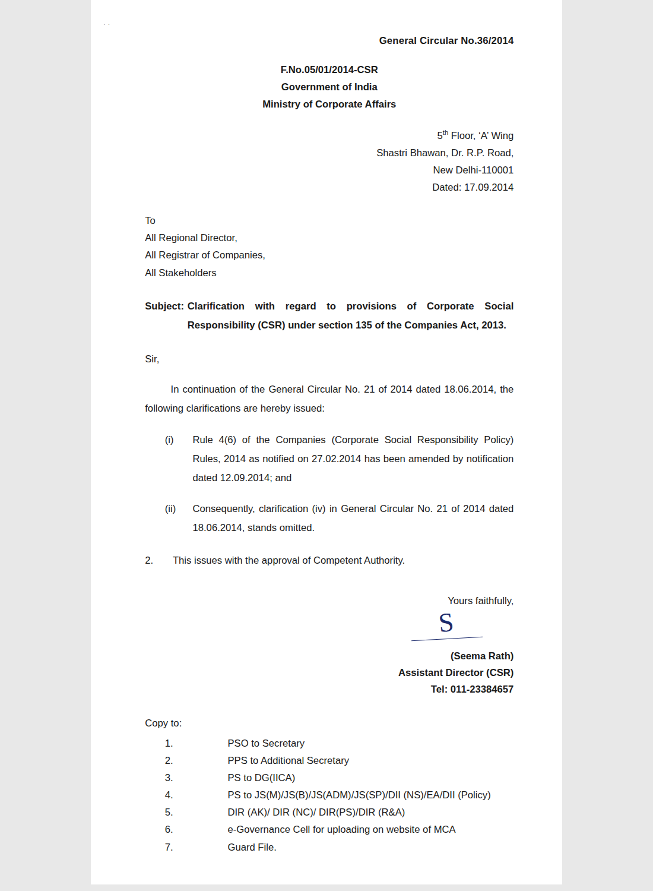..
General Circular No.36/2014
F.No.05/01/2014-CSR
Government of India
Ministry of Corporate Affairs
5th Floor, ‘A’ Wing
Shastri Bhawan, Dr. R.P. Road,
New Delhi-110001
Dated: 17.09.2014
To
All Regional Director,
All Registrar of Companies,
All Stakeholders
Subject: Clarification with regard to provisions of Corporate Social Responsibility (CSR) under section 135 of the Companies Act, 2013.
Sir,
In continuation of the General Circular No. 21 of 2014 dated 18.06.2014, the following clarifications are hereby issued:
(i) Rule 4(6) of the Companies (Corporate Social Responsibility Policy) Rules, 2014 as notified on 27.02.2014 has been amended by notification dated 12.09.2014; and
(ii) Consequently, clarification (iv) in General Circular No. 21 of 2014 dated 18.06.2014, stands omitted.
2. This issues with the approval of Competent Authority.
Yours faithfully,
S
(Seema Rath)
Assistant Director (CSR)
Tel: 011-23384657
Copy to:
| 1. | PSO to Secretary |
| 2. | PPS to Additional Secretary |
| 3. | PS to DG(IICA) |
| 4. | PS to JS(M)/JS(B)/JS(ADM)/JS(SP)/DII (NS)/EA/DII (Policy) |
| 5. | DIR (AK)/ DIR (NC)/ DIR(PS)/DIR (R&A) |
| 6. | e-Governance Cell for uploading on website of MCA |
| 7. | Guard File. |